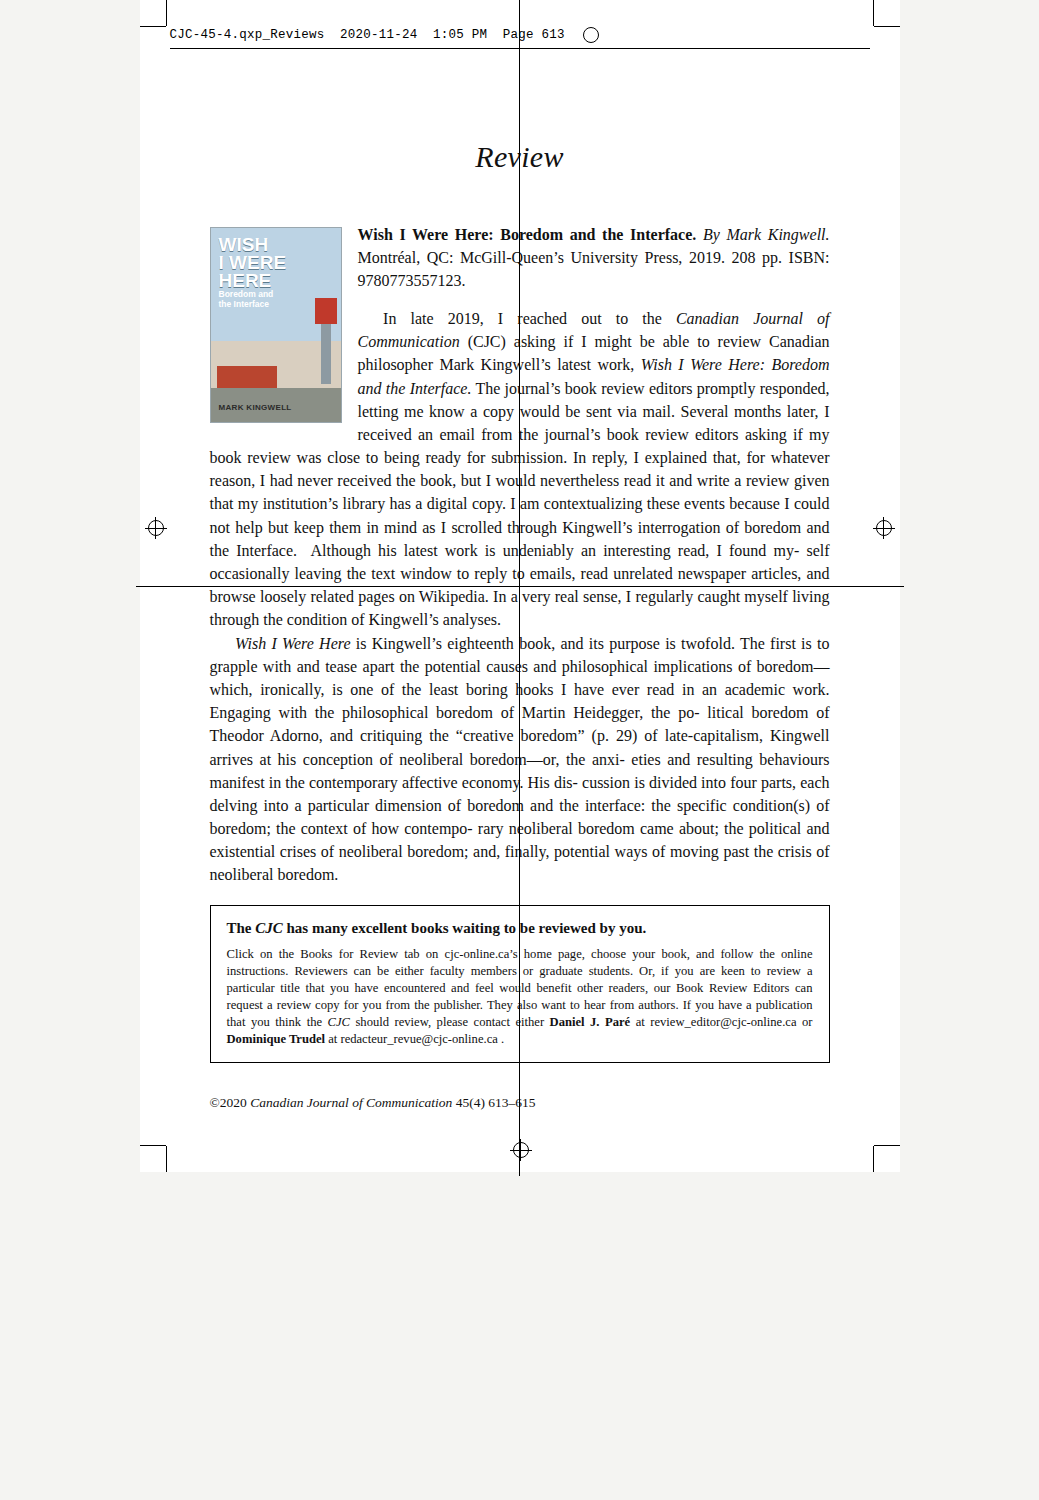CJC-45-4.qxp_Reviews 2020-11-24 1:05 PM Page 613
Review
WISH
I WERE
HERE
Boredom and
the Interface
MARK KINGWELL
Wish I Were Here: Boredom and the Interface. By Mark Kingwell. Montréal, QC: McGill-Queen’s University Press, 2019. 208 pp. ISBN: 9780773557123.
In late 2019, I reached out to the Canadian Journal of Communication (CJC) asking if I might be able to review Canadian philosopher Mark Kingwell’s latest work, Wish I Were Here: Boredom and the Interface. The journal’s book review editors promptly responded, letting me know a copy would be sent via mail. Several months later, I received an email from the journal’s book review editors asking if my book review was close to being ready for submission. In reply, I explained that, for whatever reason, I had never received the book, but I would nevertheless read it and write a review given that my institution’s library has a digital copy. I am contextualizing these events because I could not help but keep them in mind as I scrolled through Kingwell’s interrogation of boredom and the Interface. Although his latest work is undeniably an interesting read, I found my- self occasionally leaving the text window to reply to emails, read unrelated newspaper articles, and browse loosely related pages on Wikipedia. In a very real sense, I regularly caught myself living through the condition of Kingwell’s analyses.
Wish I Were Here is Kingwell’s eighteenth book, and its purpose is twofold. The first is to grapple with and tease apart the potential causes and philosophical implications of boredom—which, ironically, is one of the least boring hooks I have ever read in an academic work. Engaging with the philosophical boredom of Martin Heidegger, the po- litical boredom of Theodor Adorno, and critiquing the “creative boredom” (p. 29) of late-capitalism, Kingwell arrives at his conception of neoliberal boredom—or, the anxi- eties and resulting behaviours manifest in the contemporary affective economy. His dis- cussion is divided into four parts, each delving into a particular dimension of boredom and the interface: the specific condition(s) of boredom; the context of how contempo- rary neoliberal boredom came about; the political and existential crises of neoliberal boredom; and, finally, potential ways of moving past the crisis of neoliberal boredom.
The CJC has many excellent books waiting to be reviewed by you.
Click on the Books for Review tab on cjc-online.ca’s home page, choose your book, and follow the online instructions. Reviewers can be either faculty members or graduate students. Or, if you are keen to review a particular title that you have encountered and feel would benefit other readers, our Book Review Editors can request a review copy for you from the publisher. They also want to hear from authors. If you have a publication that you think the CJC should review, please contact either Daniel J. Paré at review_editor@cjc-online.ca or Dominique Trudel at redacteur_revue@cjc-online.ca .
©2020 Canadian Journal of Communication 45(4) 613–615